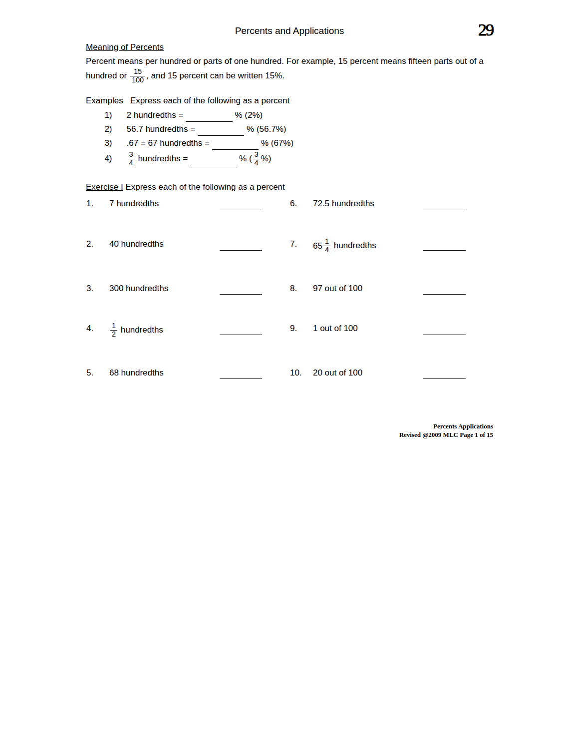Percents and Applications
29
Meaning of Percents
Percent means per hundred or parts of one hundred. For example, 15 percent means fifteen parts out of a hundred or 15100, and 15 percent can be written 15%.
Examples Express each of the following as a percent
1) 2 hundredths = % (2%)
2) 56.7 hundredths = % (56.7%)
3).67 = 67 hundredths = % (67%)
4) 34 hundredths = % (34%)
Exercise I
Express each of the following as a percent
| 1. | 7 hundredths | | 6. | 72.5 hundredths | |
| 2. | 40 hundredths | | 7. | 65 1 4 hundredths | |
| 3. | 300 hundredths | | 8. | 97 out of 100 | |
| 4. | 1 2 hundredths | | 9. | 1 out of 100 | |
| 5. | 68 hundredths | | 10. | 20 out of 100 | |
Percents Applications
Revised @2009 MLC Page 1 of 15